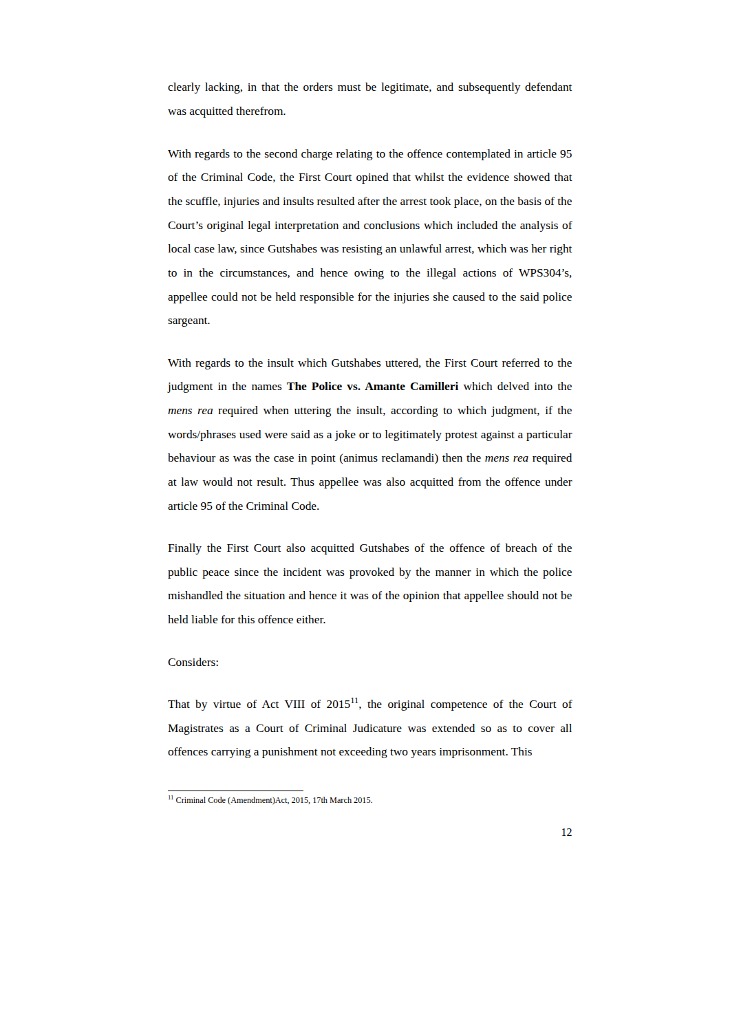clearly lacking, in that the orders must be legitimate, and subsequently defendant was acquitted therefrom.
With regards to the second charge relating to the offence contemplated in article 95 of the Criminal Code, the First Court opined that whilst the evidence showed that the scuffle, injuries and insults resulted after the arrest took place, on the basis of the Court’s original legal interpretation and conclusions which included the analysis of local case law, since Gutshabes was resisting an unlawful arrest, which was her right to in the circumstances, and hence owing to the illegal actions of WPS304’s, appellee could not be held responsible for the injuries she caused to the said police sargeant.
With regards to the insult which Gutshabes uttered, the First Court referred to the judgment in the names The Police vs. Amante Camilleri which delved into the mens rea required when uttering the insult, according to which judgment, if the words/phrases used were said as a joke or to legitimately protest against a particular behaviour as was the case in point (animus reclamandi) then the mens rea required at law would not result. Thus appellee was also acquitted from the offence under article 95 of the Criminal Code.
Finally the First Court also acquitted Gutshabes of the offence of breach of the public peace since the incident was provoked by the manner in which the police mishandled the situation and hence it was of the opinion that appellee should not be held liable for this offence either.
Considers:
That by virtue of Act VIII of 201511, the original competence of the Court of Magistrates as a Court of Criminal Judicature was extended so as to cover all offences carrying a punishment not exceeding two years imprisonment. This
11 Criminal Code (Amendment)Act, 2015, 17th March 2015.
12